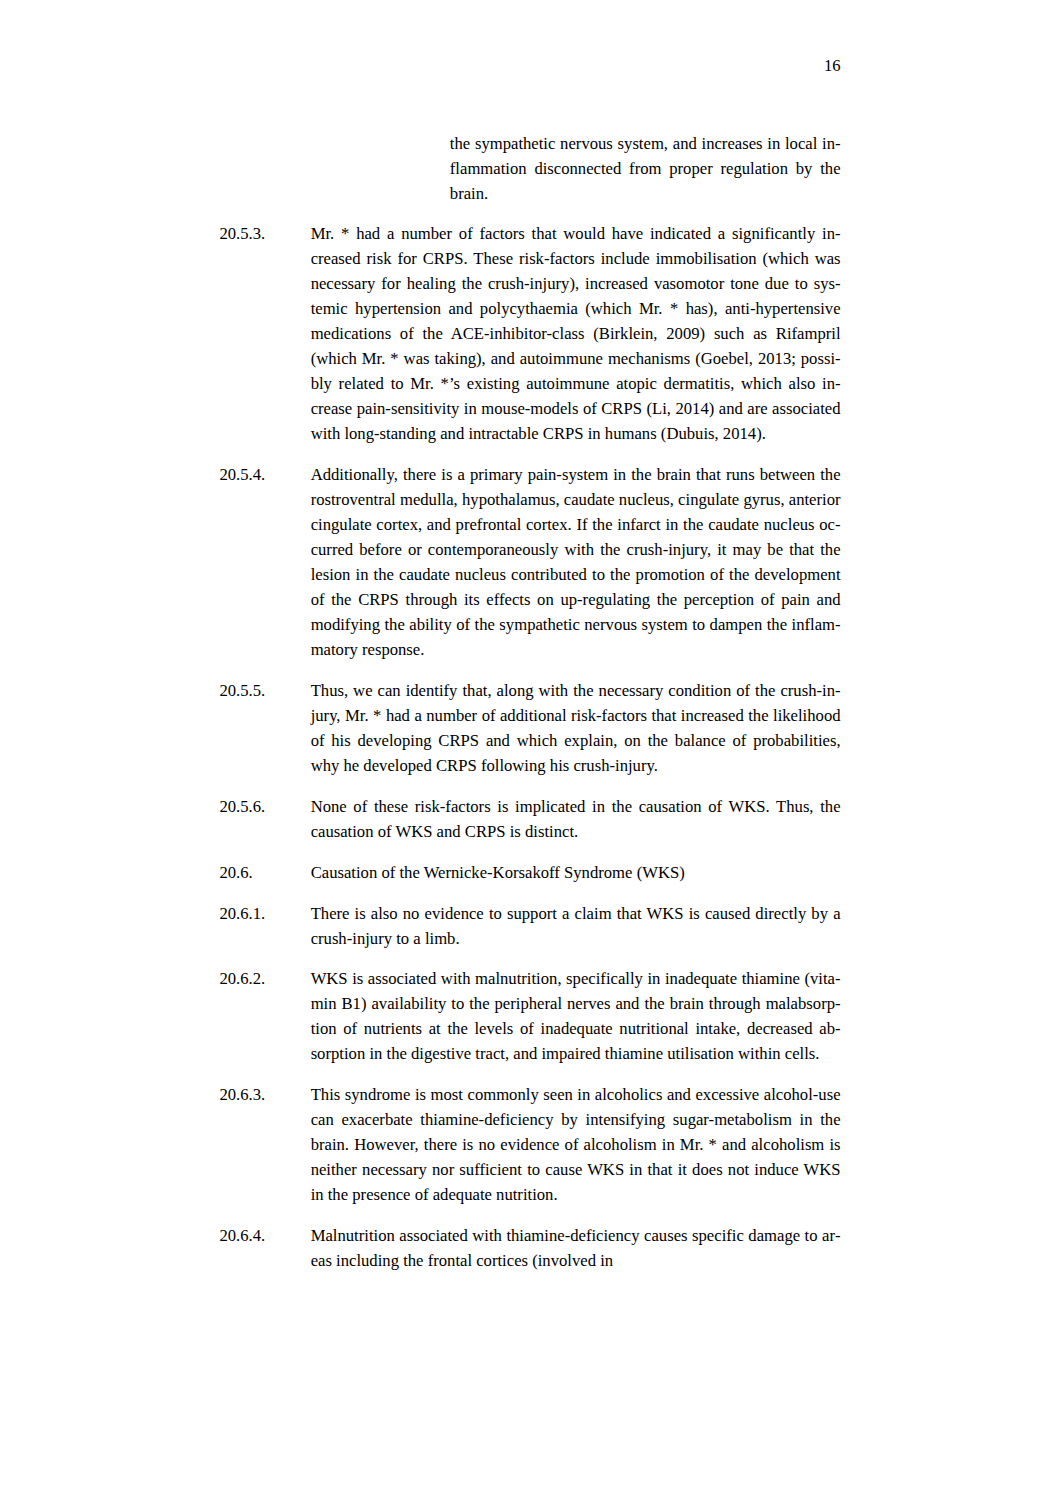16
the sympathetic nervous system, and increases in local inflammation disconnected from proper regulation by the brain.
20.5.3. Mr. * had a number of factors that would have indicated a significantly increased risk for CRPS. These risk-factors include immobilisation (which was necessary for healing the crush-injury), increased vasomotor tone due to systemic hypertension and polycythaemia (which Mr. * has), anti-hypertensive medications of the ACE-inhibitor-class (Birklein, 2009) such as Rifampril (which Mr. * was taking), and autoimmune mechanisms (Goebel, 2013; possibly related to Mr. *’s existing autoimmune atopic dermatitis, which also increase pain-sensitivity in mouse-models of CRPS (Li, 2014) and are associated with long-standing and intractable CRPS in humans (Dubuis, 2014).
20.5.4. Additionally, there is a primary pain-system in the brain that runs between the rostroventral medulla, hypothalamus, caudate nucleus, cingulate gyrus, anterior cingulate cortex, and prefrontal cortex. If the infarct in the caudate nucleus occurred before or contemporaneously with the crush-injury, it may be that the lesion in the caudate nucleus contributed to the promotion of the development of the CRPS through its effects on up-regulating the perception of pain and modifying the ability of the sympathetic nervous system to dampen the inflammatory response.
20.5.5. Thus, we can identify that, along with the necessary condition of the crush-injury, Mr. * had a number of additional risk-factors that increased the likelihood of his developing CRPS and which explain, on the balance of probabilities, why he developed CRPS following his crush-injury.
20.5.6. None of these risk-factors is implicated in the causation of WKS. Thus, the causation of WKS and CRPS is distinct.
20.6. Causation of the Wernicke-Korsakoff Syndrome (WKS)
20.6.1. There is also no evidence to support a claim that WKS is caused directly by a crush-injury to a limb.
20.6.2. WKS is associated with malnutrition, specifically in inadequate thiamine (vitamin B1) availability to the peripheral nerves and the brain through malabsorption of nutrients at the levels of inadequate nutritional intake, decreased absorption in the digestive tract, and impaired thiamine utilisation within cells.
20.6.3. This syndrome is most commonly seen in alcoholics and excessive alcohol-use can exacerbate thiamine-deficiency by intensifying sugar-metabolism in the brain. However, there is no evidence of alcoholism in Mr. * and alcoholism is neither necessary nor sufficient to cause WKS in that it does not induce WKS in the presence of adequate nutrition.
20.6.4. Malnutrition associated with thiamine-deficiency causes specific damage to areas including the frontal cortices (involved in